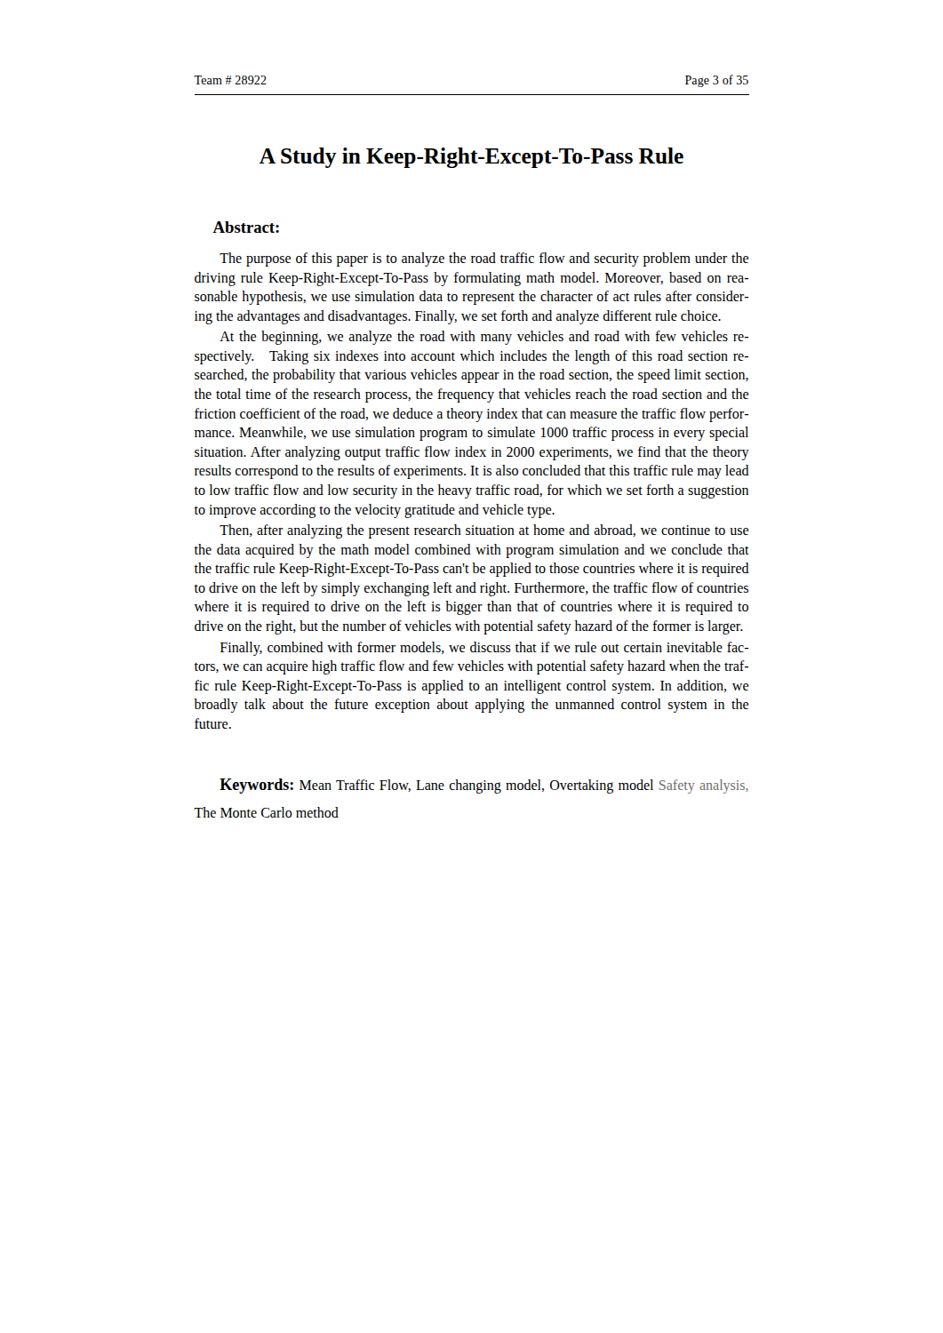Team # 28922 Page 3 of 35
A Study in Keep-Right-Except-To-Pass Rule
Abstract:
The purpose of this paper is to analyze the road traffic flow and security problem under the driving rule Keep-Right-Except-To-Pass by formulating math model. Moreover, based on reasonable hypothesis, we use simulation data to represent the character of act rules after considering the advantages and disadvantages. Finally, we set forth and analyze different rule choice.
At the beginning, we analyze the road with many vehicles and road with few vehicles respectively. Taking six indexes into account which includes the length of this road section researched, the probability that various vehicles appear in the road section, the speed limit section, the total time of the research process, the frequency that vehicles reach the road section and the friction coefficient of the road, we deduce a theory index that can measure the traffic flow performance. Meanwhile, we use simulation program to simulate 1000 traffic process in every special situation. After analyzing output traffic flow index in 2000 experiments, we find that the theory results correspond to the results of experiments. It is also concluded that this traffic rule may lead to low traffic flow and low security in the heavy traffic road, for which we set forth a suggestion to improve according to the velocity gratitude and vehicle type.
Then, after analyzing the present research situation at home and abroad, we continue to use the data acquired by the math model combined with program simulation and we conclude that the traffic rule Keep-Right-Except-To-Pass can't be applied to those countries where it is required to drive on the left by simply exchanging left and right. Furthermore, the traffic flow of countries where it is required to drive on the left is bigger than that of countries where it is required to drive on the right, but the number of vehicles with potential safety hazard of the former is larger.
Finally, combined with former models, we discuss that if we rule out certain inevitable factors, we can acquire high traffic flow and few vehicles with potential safety hazard when the traffic rule Keep-Right-Except-To-Pass is applied to an intelligent control system. In addition, we broadly talk about the future exception about applying the unmanned control system in the future.
Keywords: Mean Traffic Flow, Lane changing model, Overtaking model Safety analysis, The Monte Carlo method